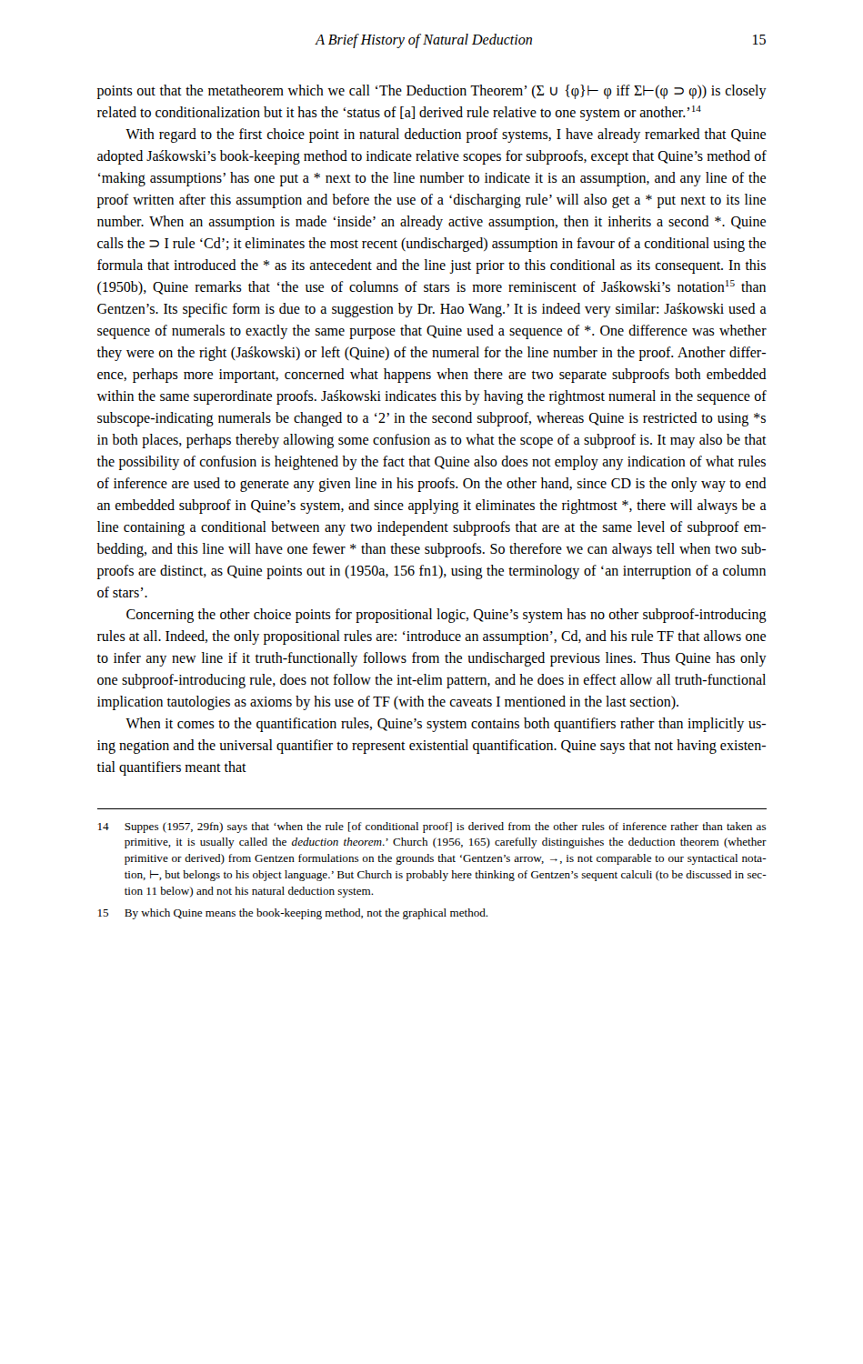A Brief History of Natural Deduction 15
points out that the metatheorem which we call ‘The Deduction Theorem’ (Σ ∪ {φ}⊢ φ iff Σ⊢(φ ⊃ φ)) is closely related to conditionalization but it has the ‘status of [a] derived rule relative to one system or another.’14
With regard to the first choice point in natural deduction proof systems, I have already remarked that Quine adopted Jaśkowski’s book-keeping method to indicate relative scopes for subproofs, except that Quine’s method of ‘making assumptions’ has one put a * next to the line number to indicate it is an assumption, and any line of the proof written after this assumption and before the use of a ‘discharging rule’ will also get a * put next to its line number. When an assumption is made ‘inside’ an already active assumption, then it inherits a second *. Quine calls the ⊃ I rule ‘Cd’; it eliminates the most recent (undischarged) assumption in favour of a conditional using the formula that introduced the * as its antecedent and the line just prior to this conditional as its consequent. In this (1950b), Quine remarks that ‘the use of columns of stars is more reminiscent of Jaśkowski’s notation15 than Gentzen’s. Its specific form is due to a suggestion by Dr. Hao Wang.’ It is indeed very similar: Jaśkowski used a sequence of numerals to exactly the same purpose that Quine used a sequence of *. One difference was whether they were on the right (Jaśkowski) or left (Quine) of the numeral for the line number in the proof. Another difference, perhaps more important, concerned what happens when there are two separate subproofs both embedded within the same superordinate proofs. Jaśkowski indicates this by having the rightmost numeral in the sequence of subscope-indicating numerals be changed to a ‘2’ in the second subproof, whereas Quine is restricted to using *s in both places, perhaps thereby allowing some confusion as to what the scope of a subproof is. It may also be that the possibility of confusion is heightened by the fact that Quine also does not employ any indication of what rules of inference are used to generate any given line in his proofs. On the other hand, since CD is the only way to end an embedded subproof in Quine’s system, and since applying it eliminates the rightmost *, there will always be a line containing a conditional between any two independent subproofs that are at the same level of subproof embedding, and this line will have one fewer * than these subproofs. So therefore we can always tell when two subproofs are distinct, as Quine points out in (1950a, 156 fn1), using the terminology of ‘an interruption of a column of stars’.
Concerning the other choice points for propositional logic, Quine’s system has no other subproof-introducing rules at all. Indeed, the only propositional rules are: ‘introduce an assumption’, Cd, and his rule TF that allows one to infer any new line if it truth-functionally follows from the undischarged previous lines. Thus Quine has only one subproof-introducing rule, does not follow the int-elim pattern, and he does in effect allow all truth-functional implication tautologies as axioms by his use of TF (with the caveats I mentioned in the last section).
When it comes to the quantification rules, Quine’s system contains both quantifiers rather than implicitly using negation and the universal quantifier to represent existential quantification. Quine says that not having existential quantifiers meant that
14 Suppes (1957, 29fn) says that ‘when the rule [of conditional proof] is derived from the other rules of inference rather than taken as primitive, it is usually called the deduction theorem.’ Church (1956, 165) carefully distinguishes the deduction theorem (whether primitive or derived) from Gentzen formulations on the grounds that ‘Gentzen’s arrow, →, is not comparable to our syntactical notation, ⊢, but belongs to his object language.’ But Church is probably here thinking of Gentzen’s sequent calculi (to be discussed in section 11 below) and not his natural deduction system.
15 By which Quine means the book-keeping method, not the graphical method.